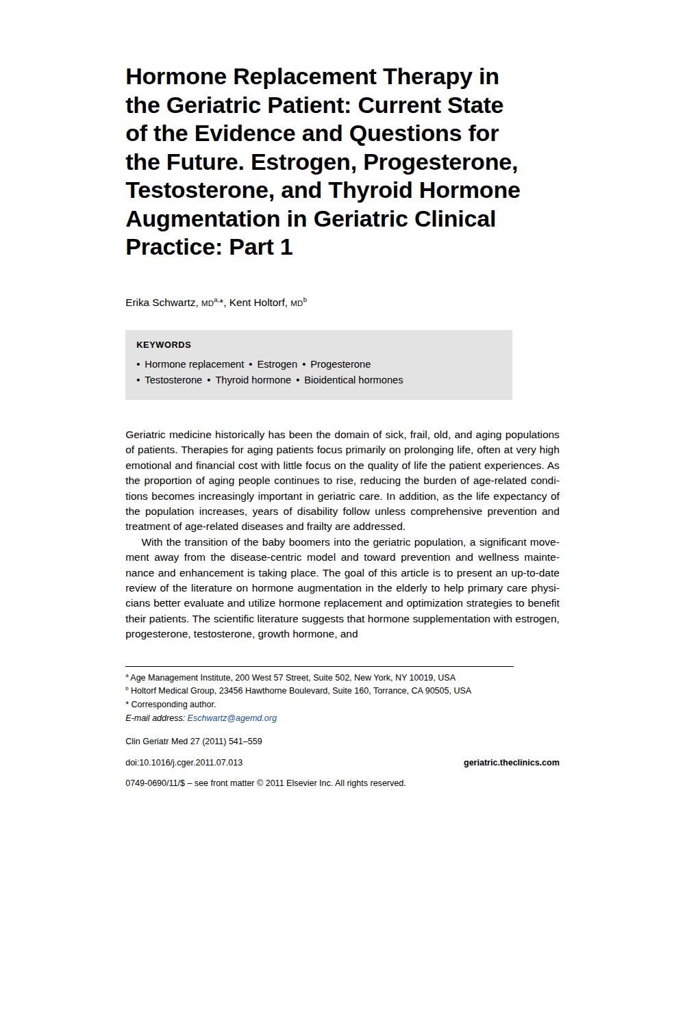Hormone Replacement Therapy in the Geriatric Patient: Current State of the Evidence and Questions for the Future. Estrogen, Progesterone, Testosterone, and Thyroid Hormone Augmentation in Geriatric Clinical Practice: Part 1
Erika Schwartz, MDa,*, Kent Holtorf, MDb
KEYWORDS
Hormone replacement Estrogen Progesterone
Testosterone Thyroid hormone Bioidentical hormones
Geriatric medicine historically has been the domain of sick, frail, old, and aging populations of patients. Therapies for aging patients focus primarily on prolonging life, often at very high emotional and financial cost with little focus on the quality of life the patient experiences. As the proportion of aging people continues to rise, reducing the burden of age-related conditions becomes increasingly important in geriatric care. In addition, as the life expectancy of the population increases, years of disability follow unless comprehensive prevention and treatment of age-related diseases and frailty are addressed.
With the transition of the baby boomers into the geriatric population, a significant movement away from the disease-centric model and toward prevention and wellness maintenance and enhancement is taking place. The goal of this article is to present an up-to-date review of the literature on hormone augmentation in the elderly to help primary care physicians better evaluate and utilize hormone replacement and optimization strategies to benefit their patients. The scientific literature suggests that hormone supplementation with estrogen, progesterone, testosterone, growth hormone, and
a Age Management Institute, 200 West 57 Street, Suite 502, New York, NY 10019, USA
b Holtorf Medical Group, 23456 Hawthorne Boulevard, Suite 160, Torrance, CA 90505, USA
* Corresponding author.
E-mail address: Eschwartz@agemd.org
Clin Geriatr Med 27 (2011) 541–559
doi:10.1016/j.cger.2011.07.013 geriatric.theclinics.com
0749-0690/11/$ – see front matter © 2011 Elsevier Inc. All rights reserved.